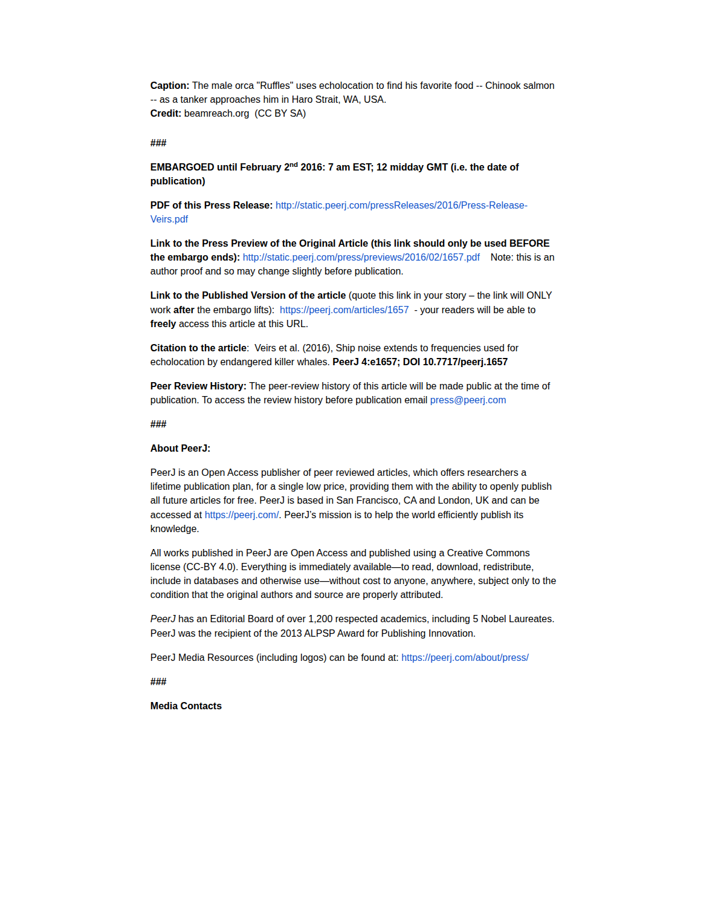Caption: The male orca "Ruffles" uses echolocation to find his favorite food -- Chinook salmon -- as a tanker approaches him in Haro Strait, WA, USA.
Credit: beamreach.org (CC BY SA)
###
EMBARGOED until February 2nd 2016: 7 am EST; 12 midday GMT (i.e. the date of publication)
PDF of this Press Release: http://static.peerj.com/pressReleases/2016/Press-Release-Veirs.pdf
Link to the Press Preview of the Original Article (this link should only be used BEFORE the embargo ends): http://static.peerj.com/press/previews/2016/02/1657.pdf Note: this is an author proof and so may change slightly before publication.
Link to the Published Version of the article (quote this link in your story – the link will ONLY work after the embargo lifts): https://peerj.com/articles/1657 - your readers will be able to freely access this article at this URL.
Citation to the article: Veirs et al. (2016), Ship noise extends to frequencies used for echolocation by endangered killer whales. PeerJ 4:e1657; DOI 10.7717/peerj.1657
Peer Review History: The peer-review history of this article will be made public at the time of publication. To access the review history before publication email press@peerj.com
###
About PeerJ:
PeerJ is an Open Access publisher of peer reviewed articles, which offers researchers a lifetime publication plan, for a single low price, providing them with the ability to openly publish all future articles for free. PeerJ is based in San Francisco, CA and London, UK and can be accessed at https://peerj.com/. PeerJ’s mission is to help the world efficiently publish its knowledge.
All works published in PeerJ are Open Access and published using a Creative Commons license (CC-BY 4.0). Everything is immediately available—to read, download, redistribute, include in databases and otherwise use—without cost to anyone, anywhere, subject only to the condition that the original authors and source are properly attributed.
PeerJ has an Editorial Board of over 1,200 respected academics, including 5 Nobel Laureates. PeerJ was the recipient of the 2013 ALPSP Award for Publishing Innovation.
PeerJ Media Resources (including logos) can be found at: https://peerj.com/about/press/
###
Media Contacts